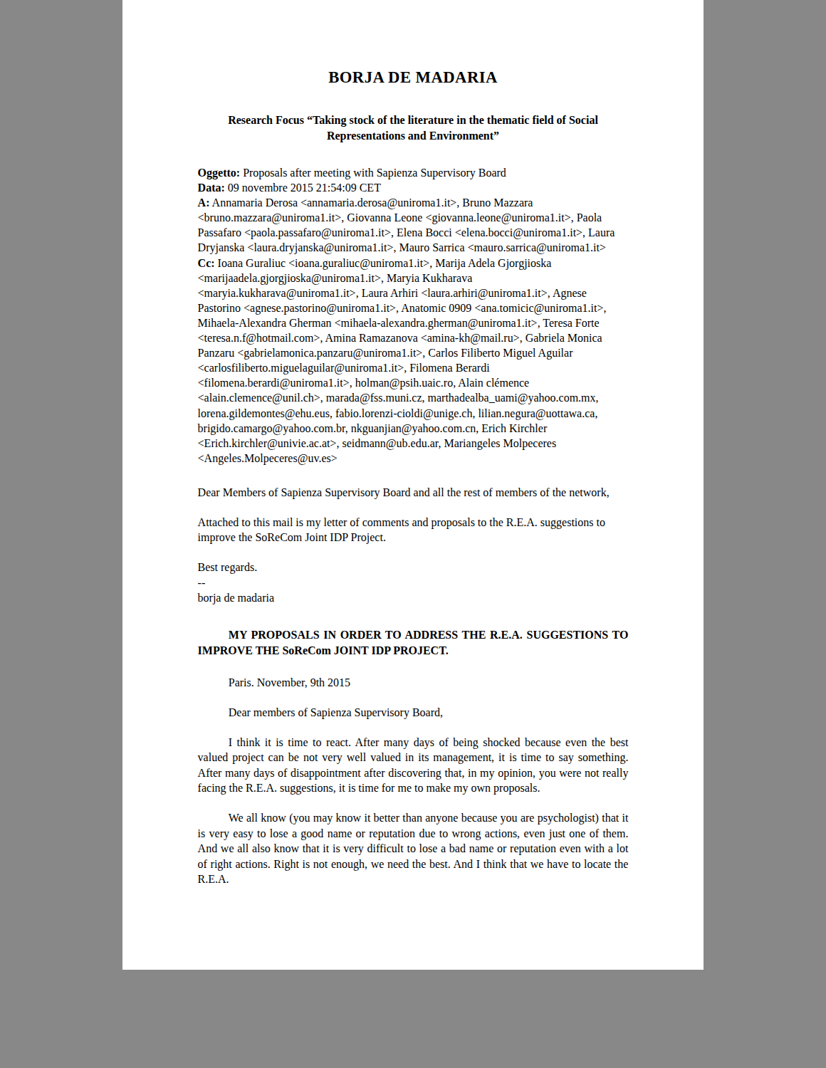BORJA DE MADARIA
Research Focus “Taking stock of the literature in the thematic field of Social
Representations and Environment”
Oggetto: Proposals after meeting with Sapienza Supervisory Board
Data: 09 novembre 2015 21:54:09 CET
A: Annamaria Derosa <annamaria.derosa@uniroma1.it>, Bruno Mazzara <bruno.mazzara@uniroma1.it>, Giovanna Leone <giovanna.leone@uniroma1.it>, Paola Passafaro <paola.passafaro@uniroma1.it>, Elena Bocci <elena.bocci@uniroma1.it>, Laura Dryjanska <laura.dryjanska@uniroma1.it>, Mauro Sarrica <mauro.sarrica@uniroma1.it>
Cc: Ioana Guraliuc <ioana.guraliuc@uniroma1.it>, Marija Adela Gjorgjioska <marijaadela.gjorgjioska@uniroma1.it>, Maryia Kukharava <maryia.kukharava@uniroma1.it>, Laura Arhiri <laura.arhiri@uniroma1.it>, Agnese Pastorino <agnese.pastorino@uniroma1.it>, Anatomic 0909 <ana.tomicic@uniroma1.it>, Mihaela-Alexandra Gherman <mihaela-alexandra.gherman@uniroma1.it>, Teresa Forte <teresa.n.f@hotmail.com>, Amina Ramazanova <amina-kh@mail.ru>, Gabriela Monica Panzaru <gabrielamonica.panzaru@uniroma1.it>, Carlos Filiberto Miguel Aguilar <carlosfiliberto.miguelaguilar@uniroma1.it>, Filomena Berardi <filomena.berardi@uniroma1.it>, holman@psih.uaic.ro, Alain clémence <alain.clemence@unil.ch>, marada@fss.muni.cz, marthadealba_uami@yahoo.com.mx, lorena.gildemontes@ehu.eus, fabio.lorenzi-cioldi@unige.ch, lilian.negura@uottawa.ca, brigido.camargo@yahoo.com.br, nkguanjian@yahoo.com.cn, Erich Kirchler <Erich.kirchler@univie.ac.at>, seidmann@ub.edu.ar, Mariangeles Molpeceres <Angeles.Molpeceres@uv.es>
Dear Members of Sapienza Supervisory Board and all the rest of members of the network,
Attached to this mail is my letter of comments and proposals to the R.E.A. suggestions to improve the SoReCom Joint IDP Project.
Best regards.
--
borja de madaria
MY PROPOSALS IN ORDER TO ADDRESS THE R.E.A. SUGGESTIONS TO IMPROVE THE SoReCom JOINT IDP PROJECT.
Paris. November, 9th 2015
Dear members of Sapienza Supervisory Board,
I think it is time to react. After many days of being shocked because even the best valued project can be not very well valued in its management, it is time to say something. After many days of disappointment after discovering that, in my opinion, you were not really facing the R.E.A. suggestions, it is time for me to make my own proposals.
We all know (you may know it better than anyone because you are psychologist) that it is very easy to lose a good name or reputation due to wrong actions, even just one of them. And we all also know that it is very difficult to lose a bad name or reputation even with a lot of right actions. Right is not enough, we need the best. And I think that we have to locate the R.E.A.